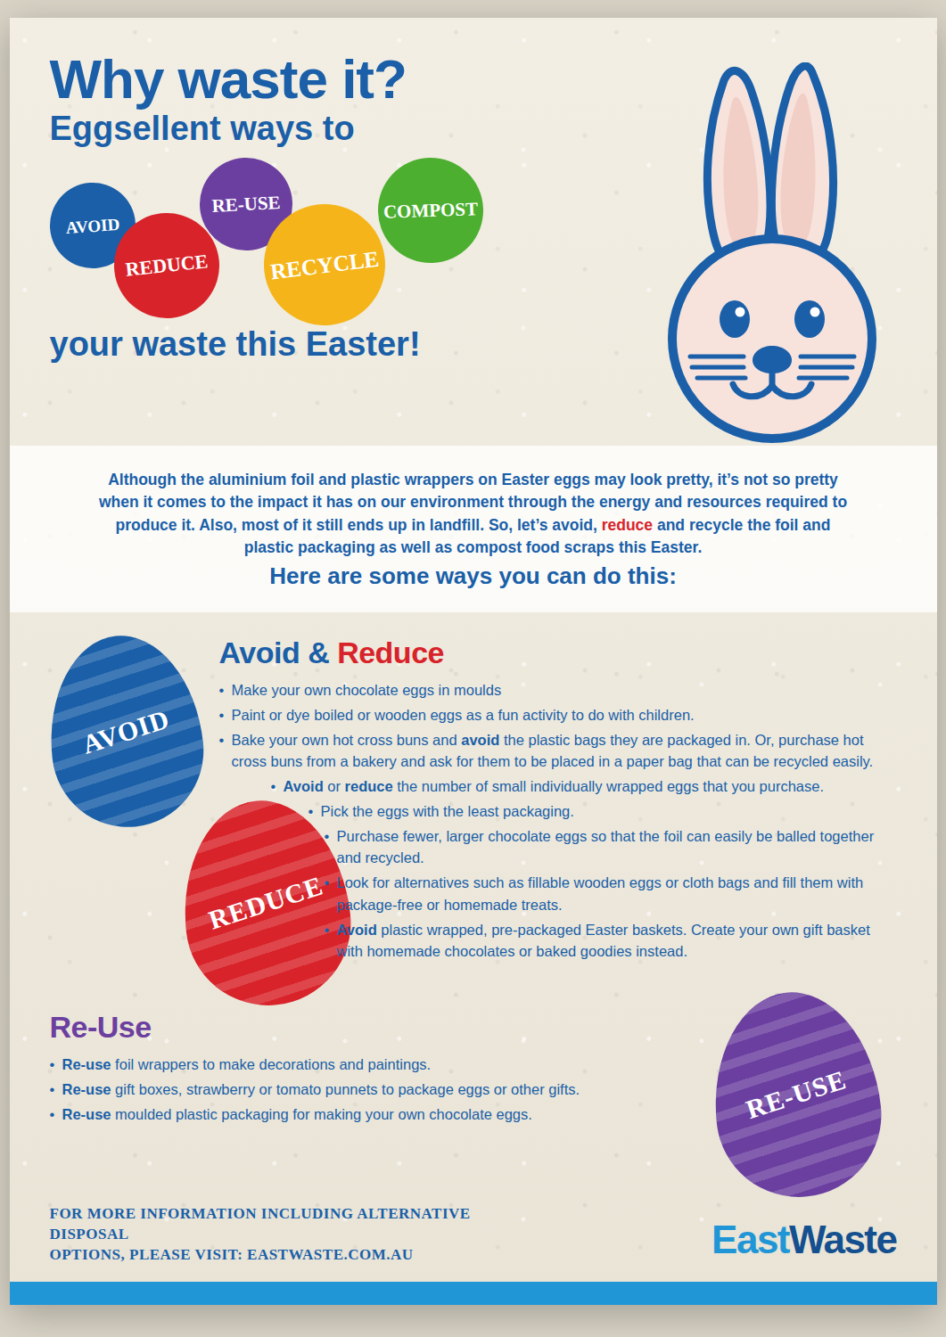Why waste it?
Eggsellent ways to
AVOID
REDUCE
RE-USE
RECYCLE
COMPOST
your waste this Easter!
Although the aluminium foil and plastic wrappers on Easter eggs may look pretty, it’s not so pretty when it comes to the impact it has on our environment through the energy and resources required to produce it. Also, most of it still ends up in landfill. So, let’s avoid, reduce and recycle the foil and plastic packaging as well as compost food scraps this Easter.
Here are some ways you can do this:
AVOID
REDUCE
Avoid & Reduce
Make your own chocolate eggs in moulds
Paint or dye boiled or wooden eggs as a fun activity to do with children.
Bake your own hot cross buns and avoid the plastic bags they are packaged in. Or, purchase hot cross buns from a bakery and ask for them to be placed in a paper bag that can be recycled easily.
Avoid or reduce the number of small individually wrapped eggs that you purchase.
Pick the eggs with the least packaging.
Purchase fewer, larger chocolate eggs so that the foil can easily be balled together and recycled.
Look for alternatives such as fillable wooden eggs or cloth bags and fill them with package-free or homemade treats.
Avoid plastic wrapped, pre-packaged Easter baskets. Create your own gift basket with homemade chocolates or baked goodies instead.
RE-USE
Re-Use
Re-use foil wrappers to make decorations and paintings.
Re-use gift boxes, strawberry or tomato punnets to package eggs or other gifts.
Re-use moulded plastic packaging for making your own chocolate eggs.
For more information including alternative disposal
options, please visit: eastwaste.com.au
East Waste